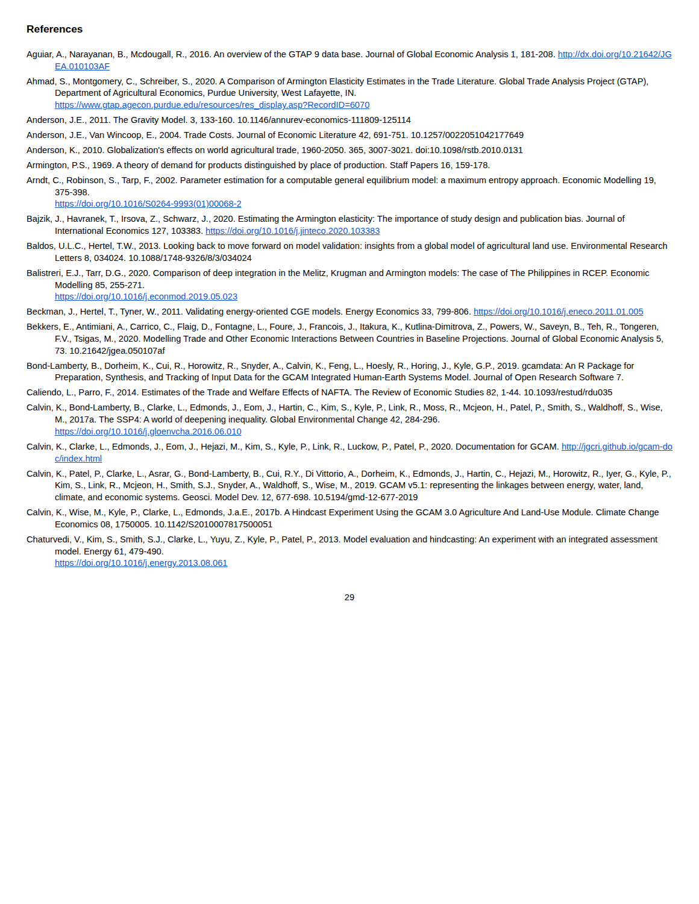References
Aguiar, A., Narayanan, B., Mcdougall, R., 2016. An overview of the GTAP 9 data base. Journal of Global Economic Analysis 1, 181-208. http://dx.doi.org/10.21642/JGEA.010103AF
Ahmad, S., Montgomery, C., Schreiber, S., 2020. A Comparison of Armington Elasticity Estimates in the Trade Literature. Global Trade Analysis Project (GTAP), Department of Agricultural Economics, Purdue University, West Lafayette, IN.
https://www.gtap.agecon.purdue.edu/resources/res_display.asp?RecordID=6070
Anderson, J.E., 2011. The Gravity Model. 3, 133-160. 10.1146/annurev-economics-111809-125114
Anderson, J.E., Van Wincoop, E., 2004. Trade Costs. Journal of Economic Literature 42, 691-751. 10.1257/0022051042177649
Anderson, K., 2010. Globalization's effects on world agricultural trade, 1960-2050. 365, 3007-3021. doi:10.1098/rstb.2010.0131
Armington, P.S., 1969. A theory of demand for products distinguished by place of production. Staff Papers 16, 159-178.
Arndt, C., Robinson, S., Tarp, F., 2002. Parameter estimation for a computable general equilibrium model: a maximum entropy approach. Economic Modelling 19, 375-398.
https://doi.org/10.1016/S0264-9993(01)00068-2
Bajzik, J., Havranek, T., Irsova, Z., Schwarz, J., 2020. Estimating the Armington elasticity: The importance of study design and publication bias. Journal of International Economics 127, 103383. https://doi.org/10.1016/j.jinteco.2020.103383
Baldos, U.L.C., Hertel, T.W., 2013. Looking back to move forward on model validation: insights from a global model of agricultural land use. Environmental Research Letters 8, 034024. 10.1088/1748-9326/8/3/034024
Balistreri, E.J., Tarr, D.G., 2020. Comparison of deep integration in the Melitz, Krugman and Armington models: The case of The Philippines in RCEP. Economic Modelling 85, 255-271.
https://doi.org/10.1016/j.econmod.2019.05.023
Beckman, J., Hertel, T., Tyner, W., 2011. Validating energy-oriented CGE models. Energy Economics 33, 799-806. https://doi.org/10.1016/j.eneco.2011.01.005
Bekkers, E., Antimiani, A., Carrico, C., Flaig, D., Fontagne, L., Foure, J., Francois, J., Itakura, K., Kutlina-Dimitrova, Z., Powers, W., Saveyn, B., Teh, R., Tongeren, F.V., Tsigas, M., 2020. Modelling Trade and Other Economic Interactions Between Countries in Baseline Projections. Journal of Global Economic Analysis 5, 73. 10.21642/jgea.050107af
Bond-Lamberty, B., Dorheim, K., Cui, R., Horowitz, R., Snyder, A., Calvin, K., Feng, L., Hoesly, R., Horing, J., Kyle, G.P., 2019. gcamdata: An R Package for Preparation, Synthesis, and Tracking of Input Data for the GCAM Integrated Human-Earth Systems Model. Journal of Open Research Software 7.
Caliendo, L., Parro, F., 2014. Estimates of the Trade and Welfare Effects of NAFTA. The Review of Economic Studies 82, 1-44. 10.1093/restud/rdu035
Calvin, K., Bond-Lamberty, B., Clarke, L., Edmonds, J., Eom, J., Hartin, C., Kim, S., Kyle, P., Link, R., Moss, R., Mcjeon, H., Patel, P., Smith, S., Waldhoff, S., Wise, M., 2017a. The SSP4: A world of deepening inequality. Global Environmental Change 42, 284-296.
https://doi.org/10.1016/j.gloenvcha.2016.06.010
Calvin, K., Clarke, L., Edmonds, J., Eom, J., Hejazi, M., Kim, S., Kyle, P., Link, R., Luckow, P., Patel, P., 2020. Documentation for GCAM. http://jgcri.github.io/gcam-doc/index.html
Calvin, K., Patel, P., Clarke, L., Asrar, G., Bond-Lamberty, B., Cui, R.Y., Di Vittorio, A., Dorheim, K., Edmonds, J., Hartin, C., Hejazi, M., Horowitz, R., Iyer, G., Kyle, P., Kim, S., Link, R., Mcjeon, H., Smith, S.J., Snyder, A., Waldhoff, S., Wise, M., 2019. GCAM v5.1: representing the linkages between energy, water, land, climate, and economic systems. Geosci. Model Dev. 12, 677-698. 10.5194/gmd-12-677-2019
Calvin, K., Wise, M., Kyle, P., Clarke, L., Edmonds, J.a.E., 2017b. A Hindcast Experiment Using the GCAM 3.0 Agriculture And Land-Use Module. Climate Change Economics 08, 1750005. 10.1142/S2010007817500051
Chaturvedi, V., Kim, S., Smith, S.J., Clarke, L., Yuyu, Z., Kyle, P., Patel, P., 2013. Model evaluation and hindcasting: An experiment with an integrated assessment model. Energy 61, 479-490.
https://doi.org/10.1016/j.energy.2013.08.061
29